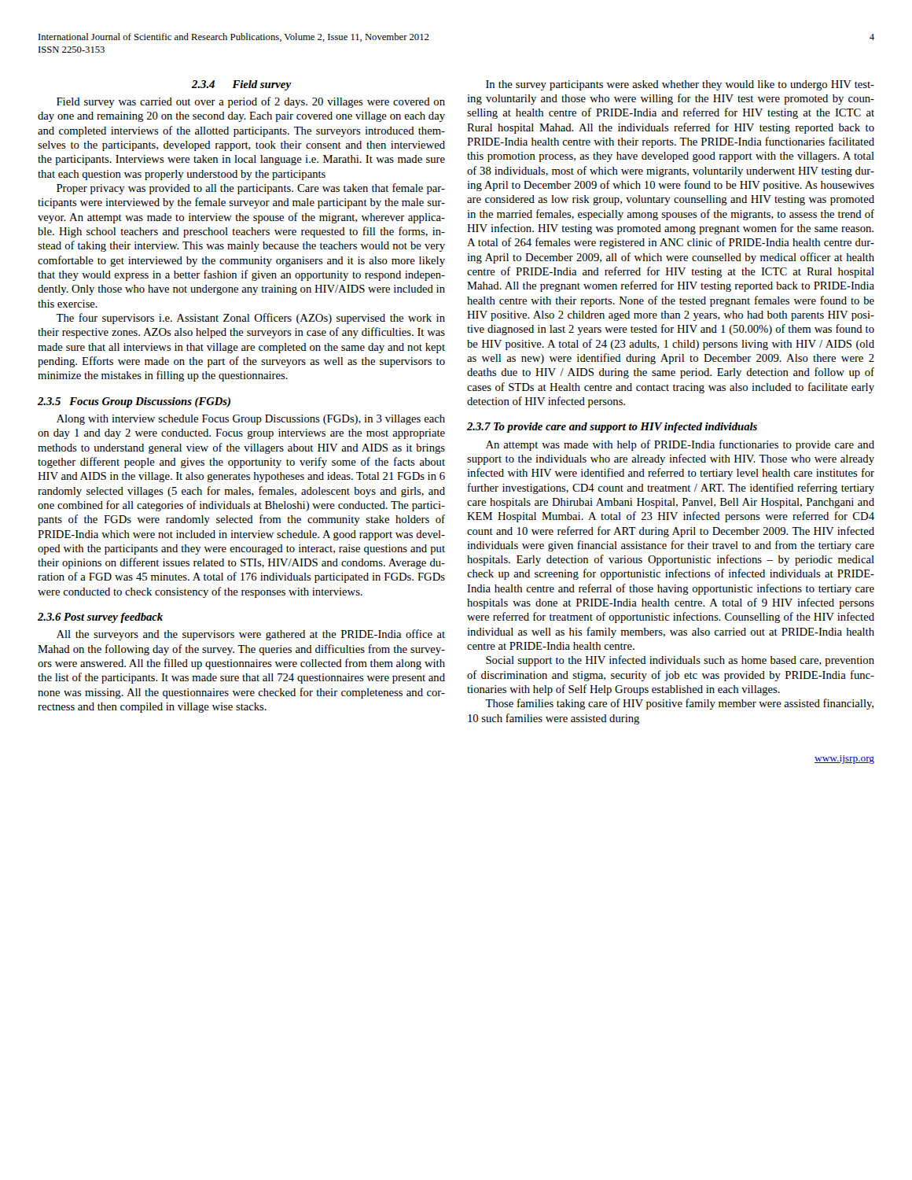International Journal of Scientific and Research Publications, Volume 2, Issue 11, November 2012
ISSN 2250-3153
4
2.3.4 Field survey
Field survey was carried out over a period of 2 days. 20 villages were covered on day one and remaining 20 on the second day. Each pair covered one village on each day and completed interviews of the allotted participants. The surveyors introduced themselves to the participants, developed rapport, took their consent and then interviewed the participants. Interviews were taken in local language i.e. Marathi. It was made sure that each question was properly understood by the participants
Proper privacy was provided to all the participants. Care was taken that female participants were interviewed by the female surveyor and male participant by the male surveyor. An attempt was made to interview the spouse of the migrant, wherever applicable. High school teachers and preschool teachers were requested to fill the forms, instead of taking their interview. This was mainly because the teachers would not be very comfortable to get interviewed by the community organisers and it is also more likely that they would express in a better fashion if given an opportunity to respond independently. Only those who have not undergone any training on HIV/AIDS were included in this exercise.
The four supervisors i.e. Assistant Zonal Officers (AZOs) supervised the work in their respective zones. AZOs also helped the surveyors in case of any difficulties. It was made sure that all interviews in that village are completed on the same day and not kept pending. Efforts were made on the part of the surveyors as well as the supervisors to minimize the mistakes in filling up the questionnaires.
2.3.5 Focus Group Discussions (FGDs)
Along with interview schedule Focus Group Discussions (FGDs), in 3 villages each on day 1 and day 2 were conducted. Focus group interviews are the most appropriate methods to understand general view of the villagers about HIV and AIDS as it brings together different people and gives the opportunity to verify some of the facts about HIV and AIDS in the village. It also generates hypotheses and ideas. Total 21 FGDs in 6 randomly selected villages (5 each for males, females, adolescent boys and girls, and one combined for all categories of individuals at Bheloshi) were conducted. The participants of the FGDs were randomly selected from the community stake holders of PRIDE-India which were not included in interview schedule. A good rapport was developed with the participants and they were encouraged to interact, raise questions and put their opinions on different issues related to STIs, HIV/AIDS and condoms. Average duration of a FGD was 45 minutes. A total of 176 individuals participated in FGDs. FGDs were conducted to check consistency of the responses with interviews.
2.3.6 Post survey feedback
All the surveyors and the supervisors were gathered at the PRIDE-India office at Mahad on the following day of the survey. The queries and difficulties from the surveyors were answered. All the filled up questionnaires were collected from them along with the list of the participants. It was made sure that all 724 questionnaires were present and none was missing. All the questionnaires were checked for their completeness and correctness and then compiled in village wise stacks.
In the survey participants were asked whether they would like to undergo HIV testing voluntarily and those who were willing for the HIV test were promoted by counselling at health centre of PRIDE-India and referred for HIV testing at the ICTC at Rural hospital Mahad. All the individuals referred for HIV testing reported back to PRIDE-India health centre with their reports. The PRIDE-India functionaries facilitated this promotion process, as they have developed good rapport with the villagers. A total of 38 individuals, most of which were migrants, voluntarily underwent HIV testing during April to December 2009 of which 10 were found to be HIV positive. As housewives are considered as low risk group, voluntary counselling and HIV testing was promoted in the married females, especially among spouses of the migrants, to assess the trend of HIV infection. HIV testing was promoted among pregnant women for the same reason. A total of 264 females were registered in ANC clinic of PRIDE-India health centre during April to December 2009, all of which were counselled by medical officer at health centre of PRIDE-India and referred for HIV testing at the ICTC at Rural hospital Mahad. All the pregnant women referred for HIV testing reported back to PRIDE-India health centre with their reports. None of the tested pregnant females were found to be HIV positive. Also 2 children aged more than 2 years, who had both parents HIV positive diagnosed in last 2 years were tested for HIV and 1 (50.00%) of them was found to be HIV positive. A total of 24 (23 adults, 1 child) persons living with HIV / AIDS (old as well as new) were identified during April to December 2009. Also there were 2 deaths due to HIV / AIDS during the same period. Early detection and follow up of cases of STDs at Health centre and contact tracing was also included to facilitate early detection of HIV infected persons.
2.3.7 To provide care and support to HIV infected individuals
An attempt was made with help of PRIDE-India functionaries to provide care and support to the individuals who are already infected with HIV. Those who were already infected with HIV were identified and referred to tertiary level health care institutes for further investigations, CD4 count and treatment / ART. The identified referring tertiary care hospitals are Dhirubai Ambani Hospital, Panvel, Bell Air Hospital, Panchgani and KEM Hospital Mumbai. A total of 23 HIV infected persons were referred for CD4 count and 10 were referred for ART during April to December 2009. The HIV infected individuals were given financial assistance for their travel to and from the tertiary care hospitals. Early detection of various Opportunistic infections – by periodic medical check up and screening for opportunistic infections of infected individuals at PRIDE-India health centre and referral of those having opportunistic infections to tertiary care hospitals was done at PRIDE-India health centre. A total of 9 HIV infected persons were referred for treatment of opportunistic infections. Counselling of the HIV infected individual as well as his family members, was also carried out at PRIDE-India health centre at PRIDE-India health centre.
Social support to the HIV infected individuals such as home based care, prevention of discrimination and stigma, security of job etc was provided by PRIDE-India functionaries with help of Self Help Groups established in each villages.
Those families taking care of HIV positive family member were assisted financially, 10 such families were assisted during
www.ijsrp.org